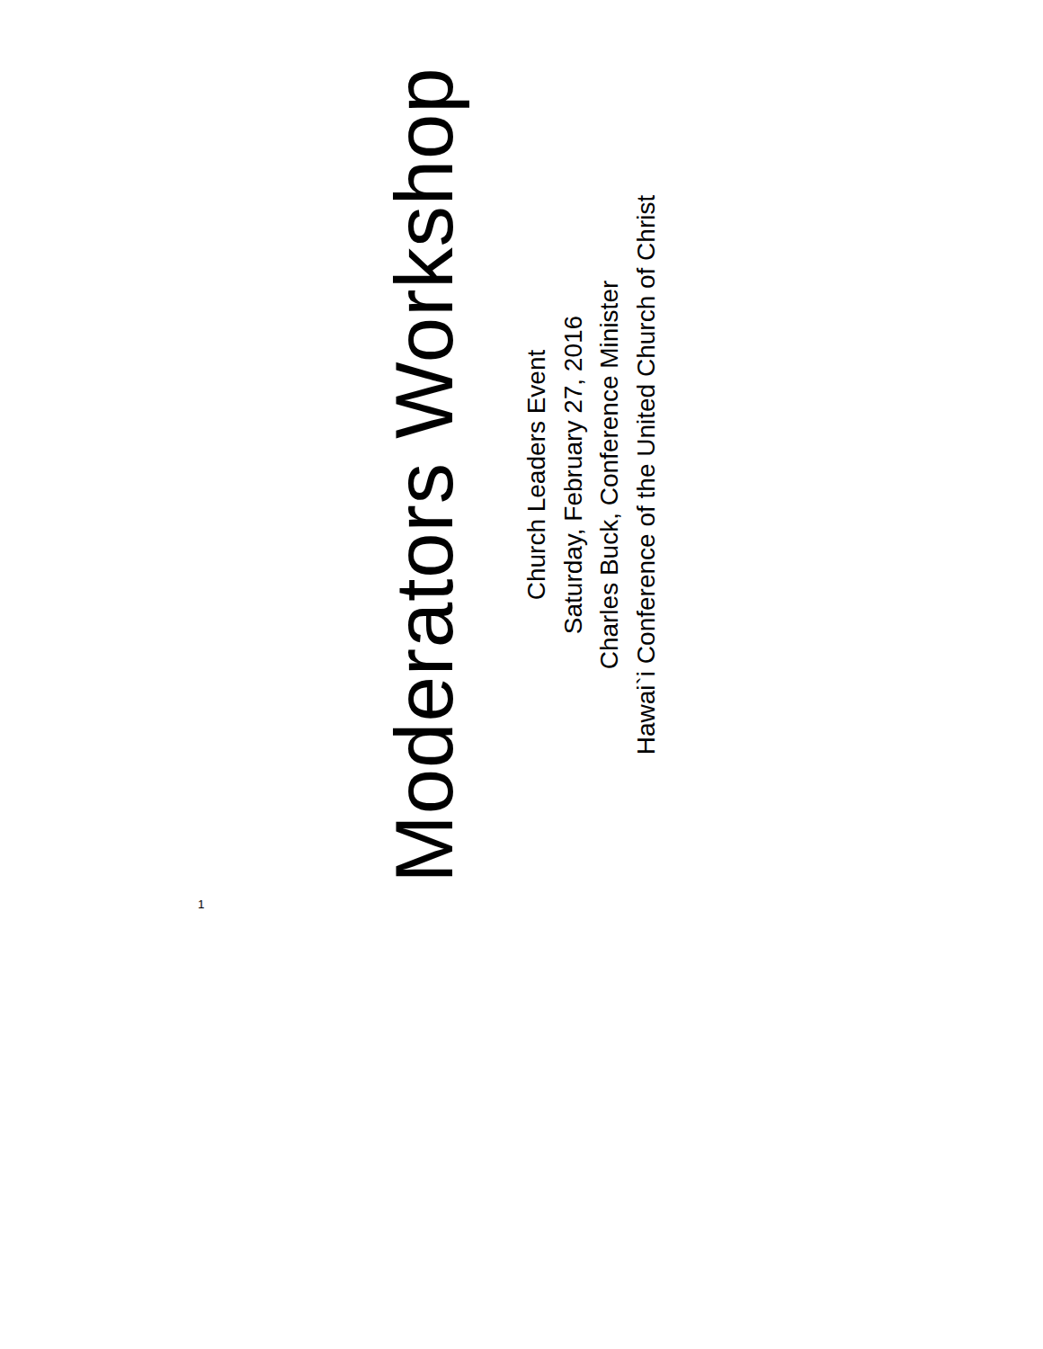Moderators Workshop
Church Leaders Event
Saturday, February 27, 2016
Charles Buck, Conference Minister
Hawai`i Conference of the United Church of Christ
1